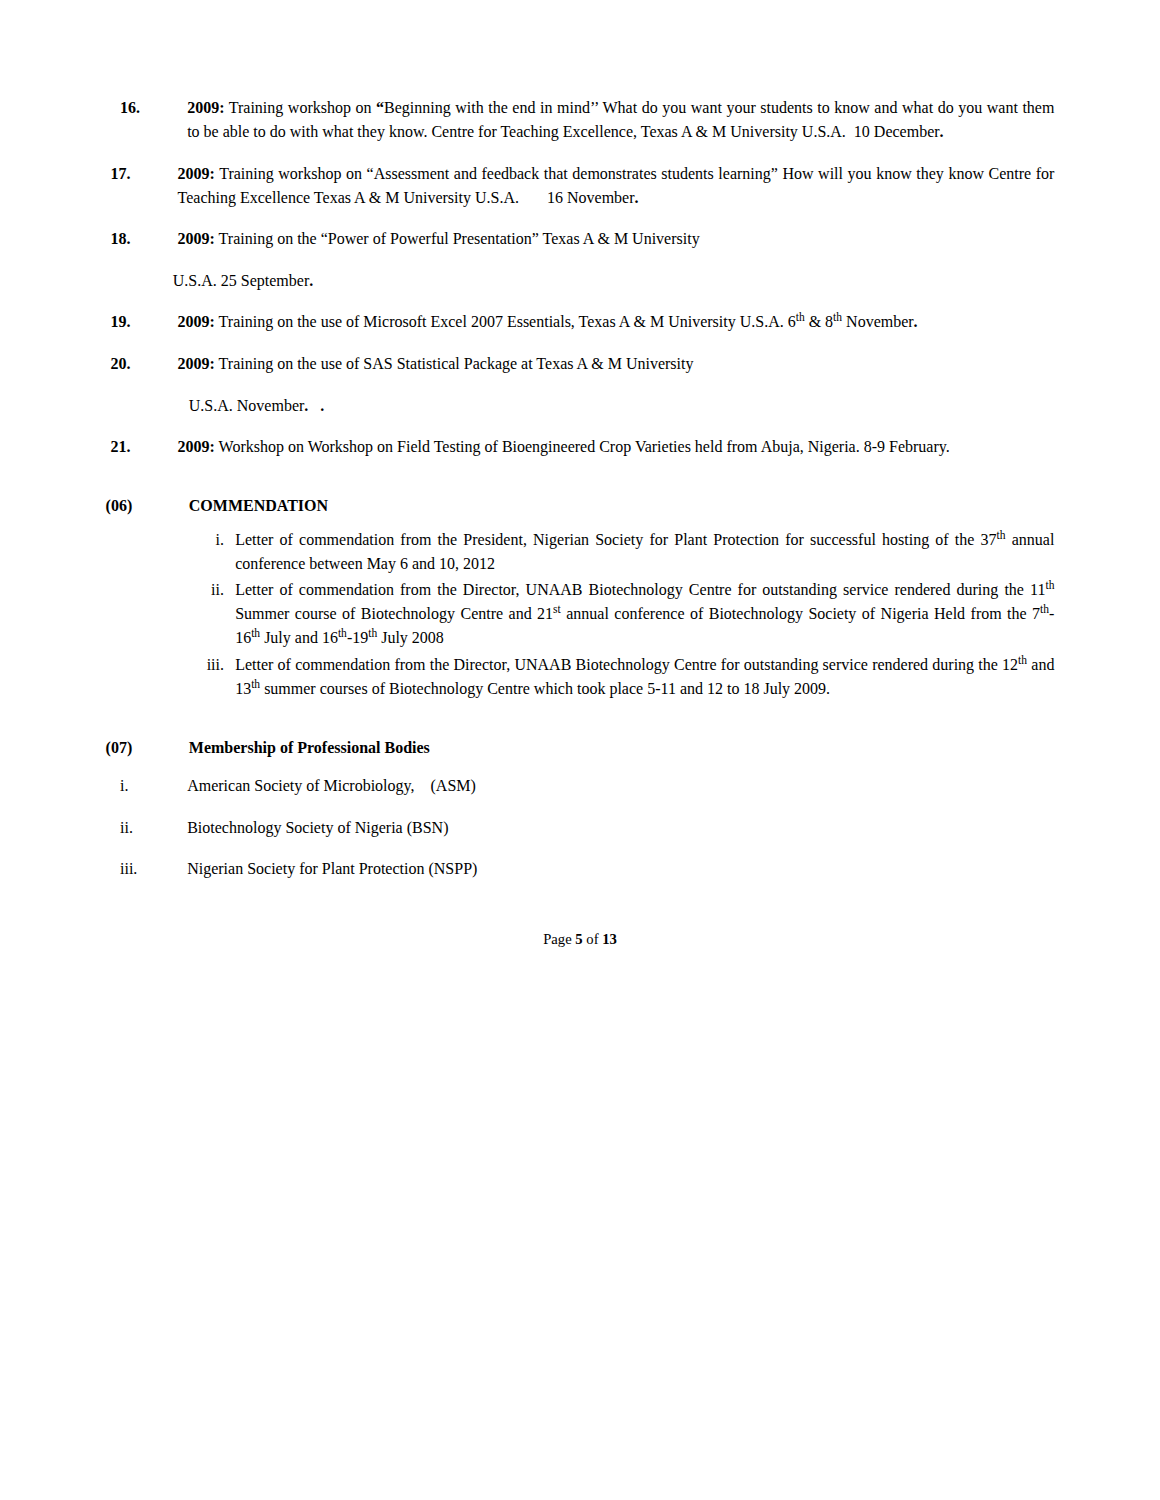16.
2009: Training workshop on “Beginning with the end in mind’’ What do you want your students to know and what do you want them to be able to do with what they know. Centre for Teaching Excellence, Texas A & M University U.S.A. 10 December.
17.
2009: Training workshop on “Assessment and feedback that demonstrates students learning” How will you know they know Centre for Teaching Excellence Texas A & M University U.S.A. 16 November.
18.
2009: Training on the “Power of Powerful Presentation” Texas A & M University
U.S.A. 25 September.
19.
2009: Training on the use of Microsoft Excel 2007 Essentials, Texas A & M University U.S.A. 6th & 8th November.
20.
2009: Training on the use of SAS Statistical Package at Texas A & M University
U.S.A. November. .
21.
2009: Workshop on Workshop on Field Testing of Bioengineered Crop Varieties held from Abuja, Nigeria. 8-9 February.
(06) COMMENDATION
i. Letter of commendation from the President, Nigerian Society for Plant Protection for successful hosting of the 37th annual conference between May 6 and 10, 2012
ii. Letter of commendation from the Director, UNAAB Biotechnology Centre for outstanding service rendered during the 11th Summer course of Biotechnology Centre and 21st annual conference of Biotechnology Society of Nigeria Held from the 7th-16th July and 16th-19th July 2008
iii. Letter of commendation from the Director, UNAAB Biotechnology Centre for outstanding service rendered during the 12th and 13th summer courses of Biotechnology Centre which took place 5-11 and 12 to 18 July 2009.
(07) Membership of Professional Bodies
i. American Society of Microbiology, (ASM)
ii. Biotechnology Society of Nigeria (BSN)
iii. Nigerian Society for Plant Protection (NSPP)
Page 5 of 13